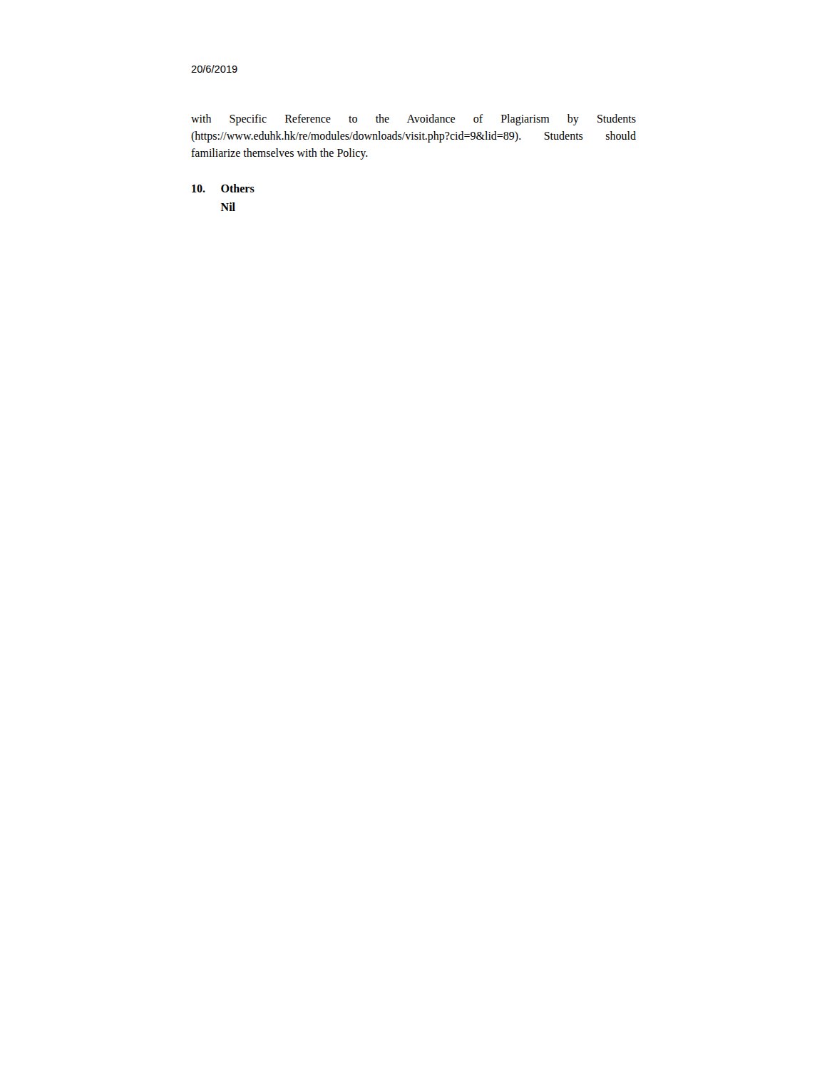20/6/2019
with Specific Reference to the Avoidance of Plagiarism by Students (https://www.eduhk.hk/re/modules/downloads/visit.php?cid=9&lid=89). Students should familiarize themselves with the Policy.
10. Others Nil